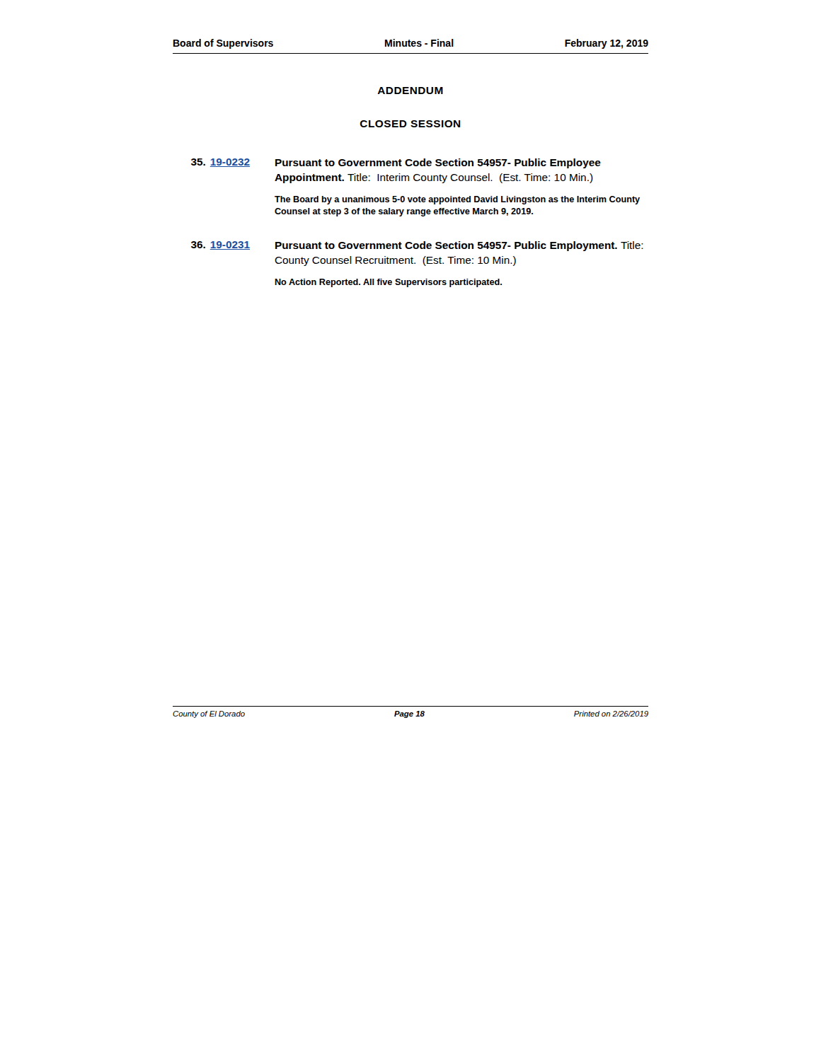Board of Supervisors
Minutes - Final
February 12, 2019
ADDENDUM
CLOSED SESSION
35.
19-0232
Pursuant to Government Code Section 54957- Public Employee Appointment. Title: Interim County Counsel. (Est. Time: 10 Min.)
The Board by a unanimous 5-0 vote appointed David Livingston as the Interim County Counsel at step 3 of the salary range effective March 9, 2019.
36.
19-0231
Pursuant to Government Code Section 54957- Public Employment. Title: County Counsel Recruitment. (Est. Time: 10 Min.)
No Action Reported. All five Supervisors participated.
County of El Dorado
Page 18
Printed on 2/26/2019